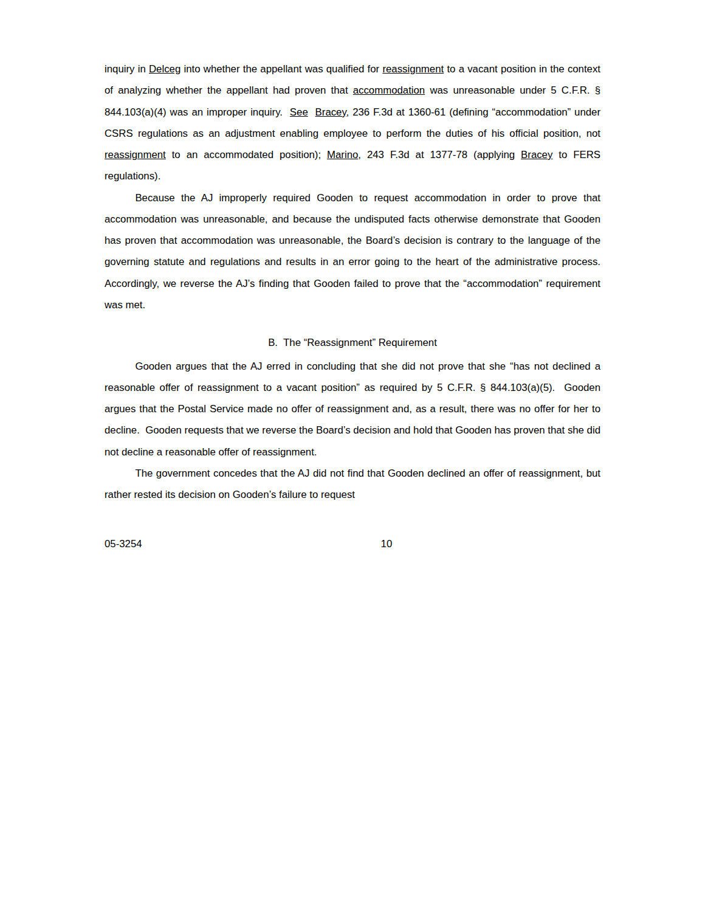inquiry in Delceg into whether the appellant was qualified for reassignment to a vacant position in the context of analyzing whether the appellant had proven that accommodation was unreasonable under 5 C.F.R. § 844.103(a)(4) was an improper inquiry. See Bracey, 236 F.3d at 1360-61 (defining “accommodation” under CSRS regulations as an adjustment enabling employee to perform the duties of his official position, not reassignment to an accommodated position); Marino, 243 F.3d at 1377-78 (applying Bracey to FERS regulations).
Because the AJ improperly required Gooden to request accommodation in order to prove that accommodation was unreasonable, and because the undisputed facts otherwise demonstrate that Gooden has proven that accommodation was unreasonable, the Board’s decision is contrary to the language of the governing statute and regulations and results in an error going to the heart of the administrative process. Accordingly, we reverse the AJ’s finding that Gooden failed to prove that the “accommodation” requirement was met.
B. The “Reassignment” Requirement
Gooden argues that the AJ erred in concluding that she did not prove that she “has not declined a reasonable offer of reassignment to a vacant position” as required by 5 C.F.R. § 844.103(a)(5). Gooden argues that the Postal Service made no offer of reassignment and, as a result, there was no offer for her to decline. Gooden requests that we reverse the Board’s decision and hold that Gooden has proven that she did not decline a reasonable offer of reassignment.
The government concedes that the AJ did not find that Gooden declined an offer of reassignment, but rather rested its decision on Gooden’s failure to request
05-3254 10